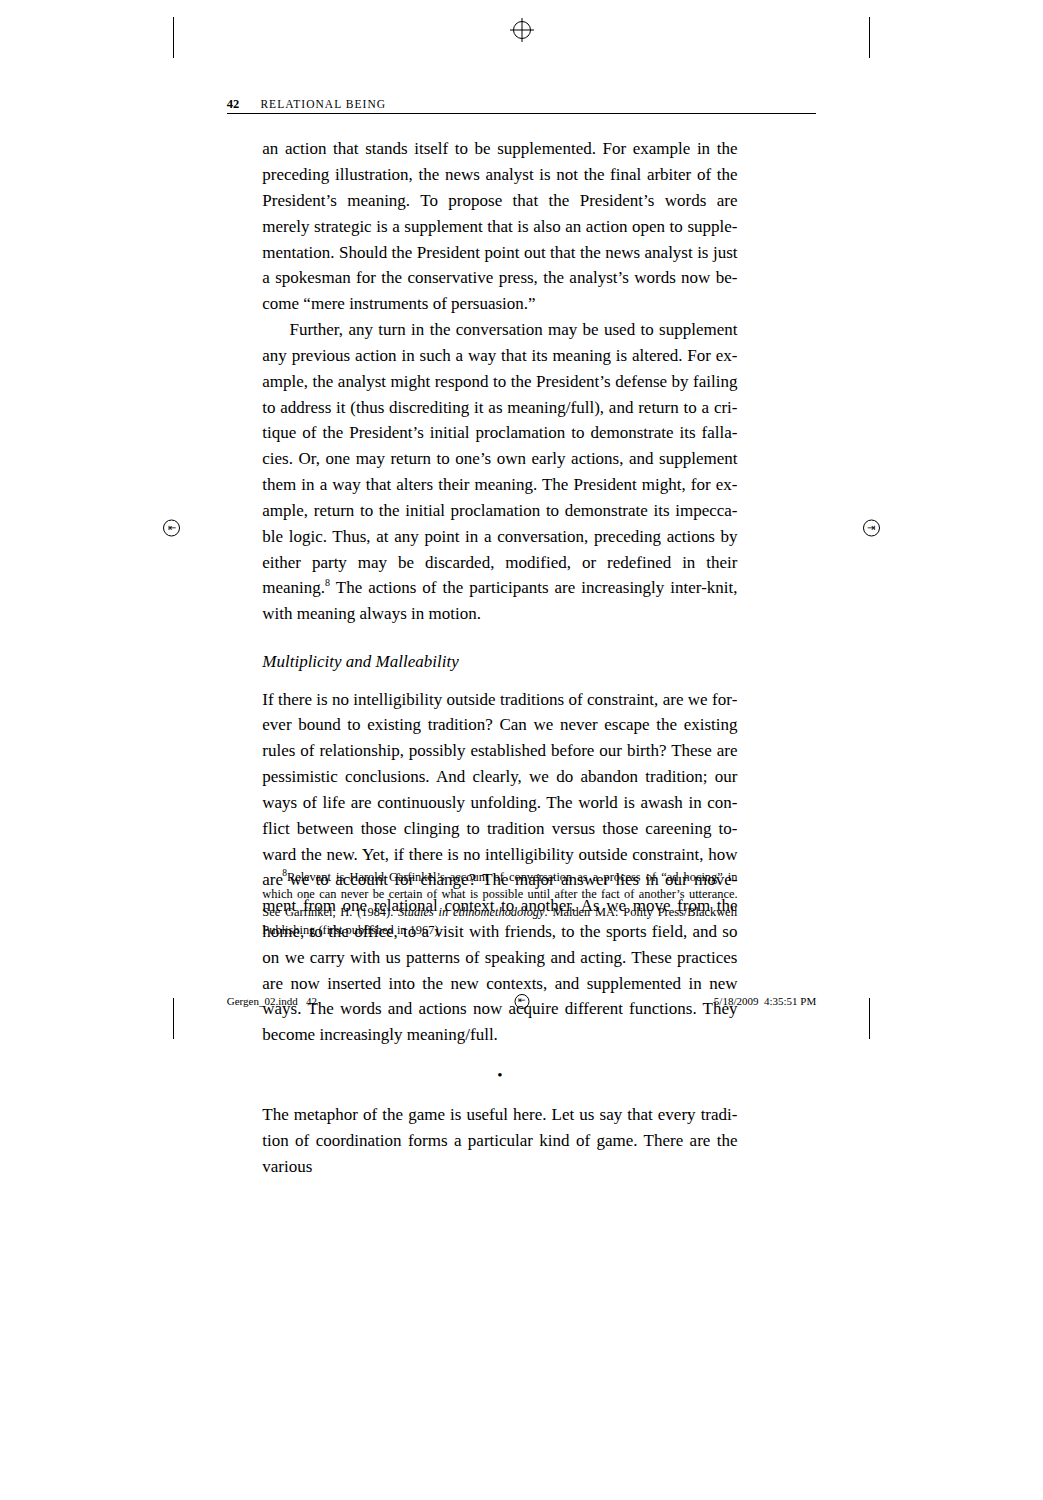⇤
⇥
42 Relational Being
an action that stands itself to be supplemented. For example in the preceding illustration, the news analyst is not the final arbiter of the President’s meaning. To propose that the President’s words are merely strategic is a supplement that is also an action open to supplementation. Should the President point out that the news analyst is just a spokesman for the conservative press, the analyst’s words now become “mere instruments of persuasion.”
Further, any turn in the conversation may be used to supplement any previous action in such a way that its meaning is altered. For example, the analyst might respond to the President’s defense by failing to address it (thus discrediting it as meaning/full), and return to a critique of the President’s initial proclamation to demonstrate its fallacies. Or, one may return to one’s own early actions, and supplement them in a way that alters their meaning. The President might, for example, return to the initial proclamation to demonstrate its impeccable logic. Thus, at any point in a conversation, preceding actions by either party may be discarded, modified, or redefined in their meaning.8 The actions of the participants are increasingly inter-knit, with meaning always in motion.
Multiplicity and Malleability
If there is no intelligibility outside traditions of constraint, are we forever bound to existing tradition? Can we never escape the existing rules of relationship, possibly established before our birth? These are pessimistic conclusions. And clearly, we do abandon tradition; our ways of life are continuously unfolding. The world is awash in conflict between those clinging to tradition versus those careening toward the new. Yet, if there is no intelligibility outside constraint, how are we to account for change? The major answer lies in our movement from one relational context to another. As we move from the home, to the office, to a visit with friends, to the sports field, and so on we carry with us patterns of speaking and acting. These practices are now inserted into the new contexts, and supplemented in new ways. The words and actions now acquire different functions. They become increasingly meaning/full.
•
The metaphor of the game is useful here. Let us say that every tradition of coordination forms a particular kind of game. There are the various
8Relevant is Harold Garfinkel’s account of conversation as a process of “ad hocing” in which one can never be certain of what is possible until after the fact of another’s utterance. See Garfinkel, H. (1984). Studies in ethnomethodology. Malden MA: Polity Press/Blackwell Publishing (first published in 1967).
Gergen_02.indd 42 ⇤ 5/18/2009 4:35:51 PM